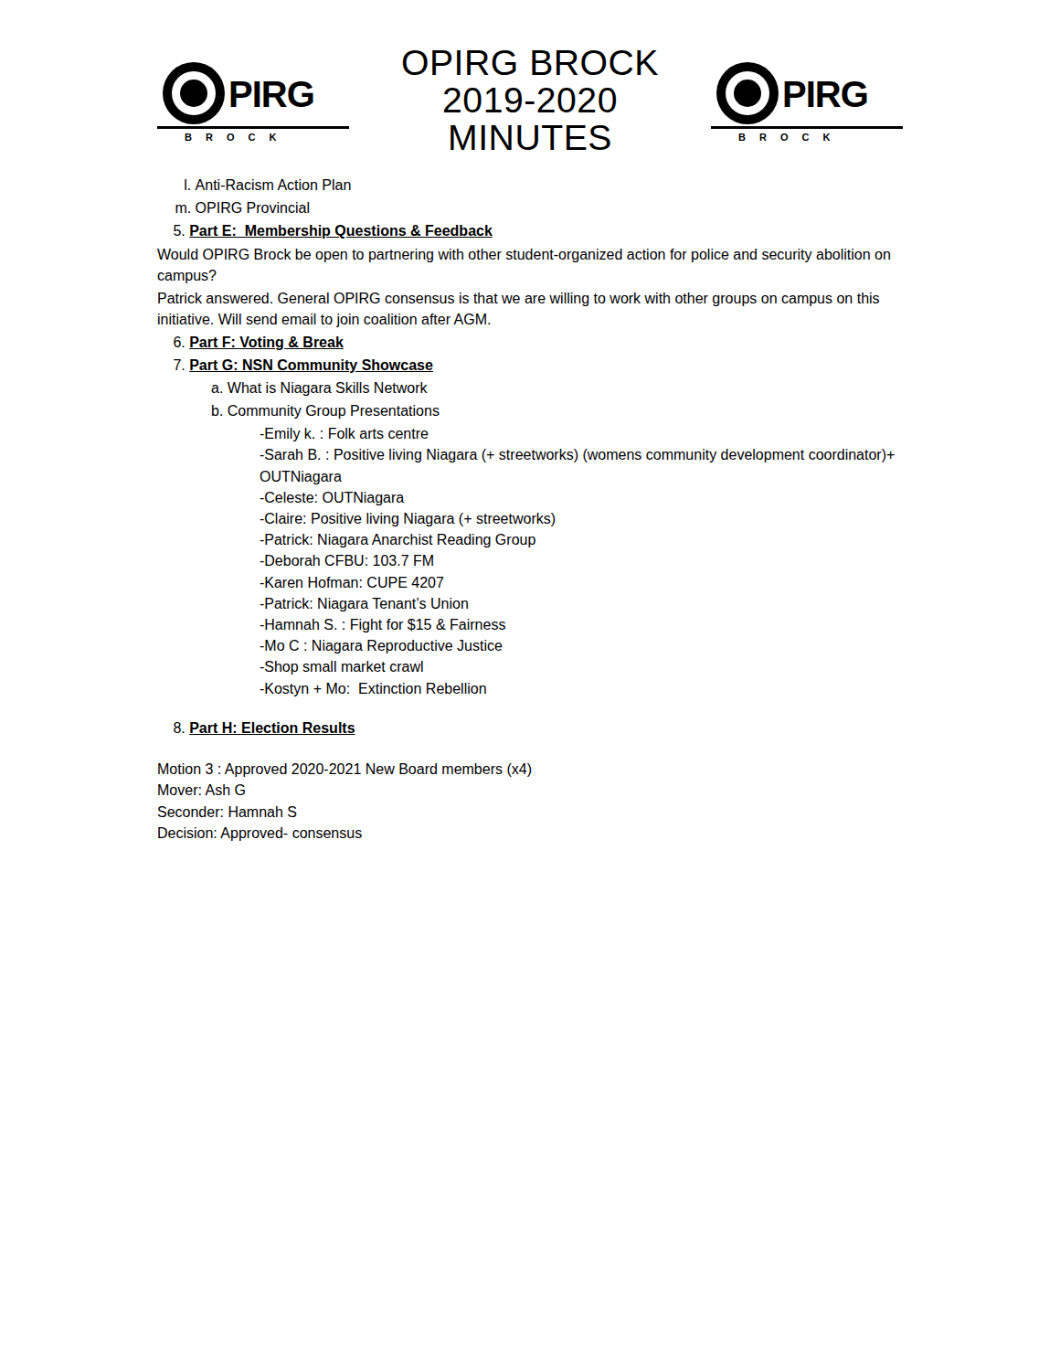PIRG B R O C K
OPIRG BROCK
2019-2020 MINUTES
PIRG B R O C K
Anti-Racism Action Plan
OPIRG Provincial
Part E: Membership Questions & Feedback
Would OPIRG Brock be open to partnering with other student-organized action for police and security abolition on campus?
Patrick answered. General OPIRG consensus is that we are willing to work with other groups on campus on this initiative. Will send email to join coalition after AGM.
Part F: Voting & Break
Part G: NSN Community Showcase
What is Niagara Skills Network
Community Group Presentations
-Emily k. : Folk arts centre
-Sarah B. : Positive living Niagara (+ streetworks) (womens community development coordinator)+ OUTNiagara
-Celeste: OUTNiagara
-Claire: Positive living Niagara (+ streetworks)
-Patrick: Niagara Anarchist Reading Group
-Deborah CFBU: 103.7 FM
-Karen Hofman: CUPE 4207
-Patrick: Niagara Tenant’s Union
-Hamnah S. : Fight for $15 & Fairness
-Mo C : Niagara Reproductive Justice
-Shop small market crawl
-Kostyn + Mo: Extinction Rebellion
Part H: Election Results
Motion 3 : Approved 2020-2021 New Board members (x4)
Mover: Ash G
Seconder: Hamnah S
Decision: Approved- consensus